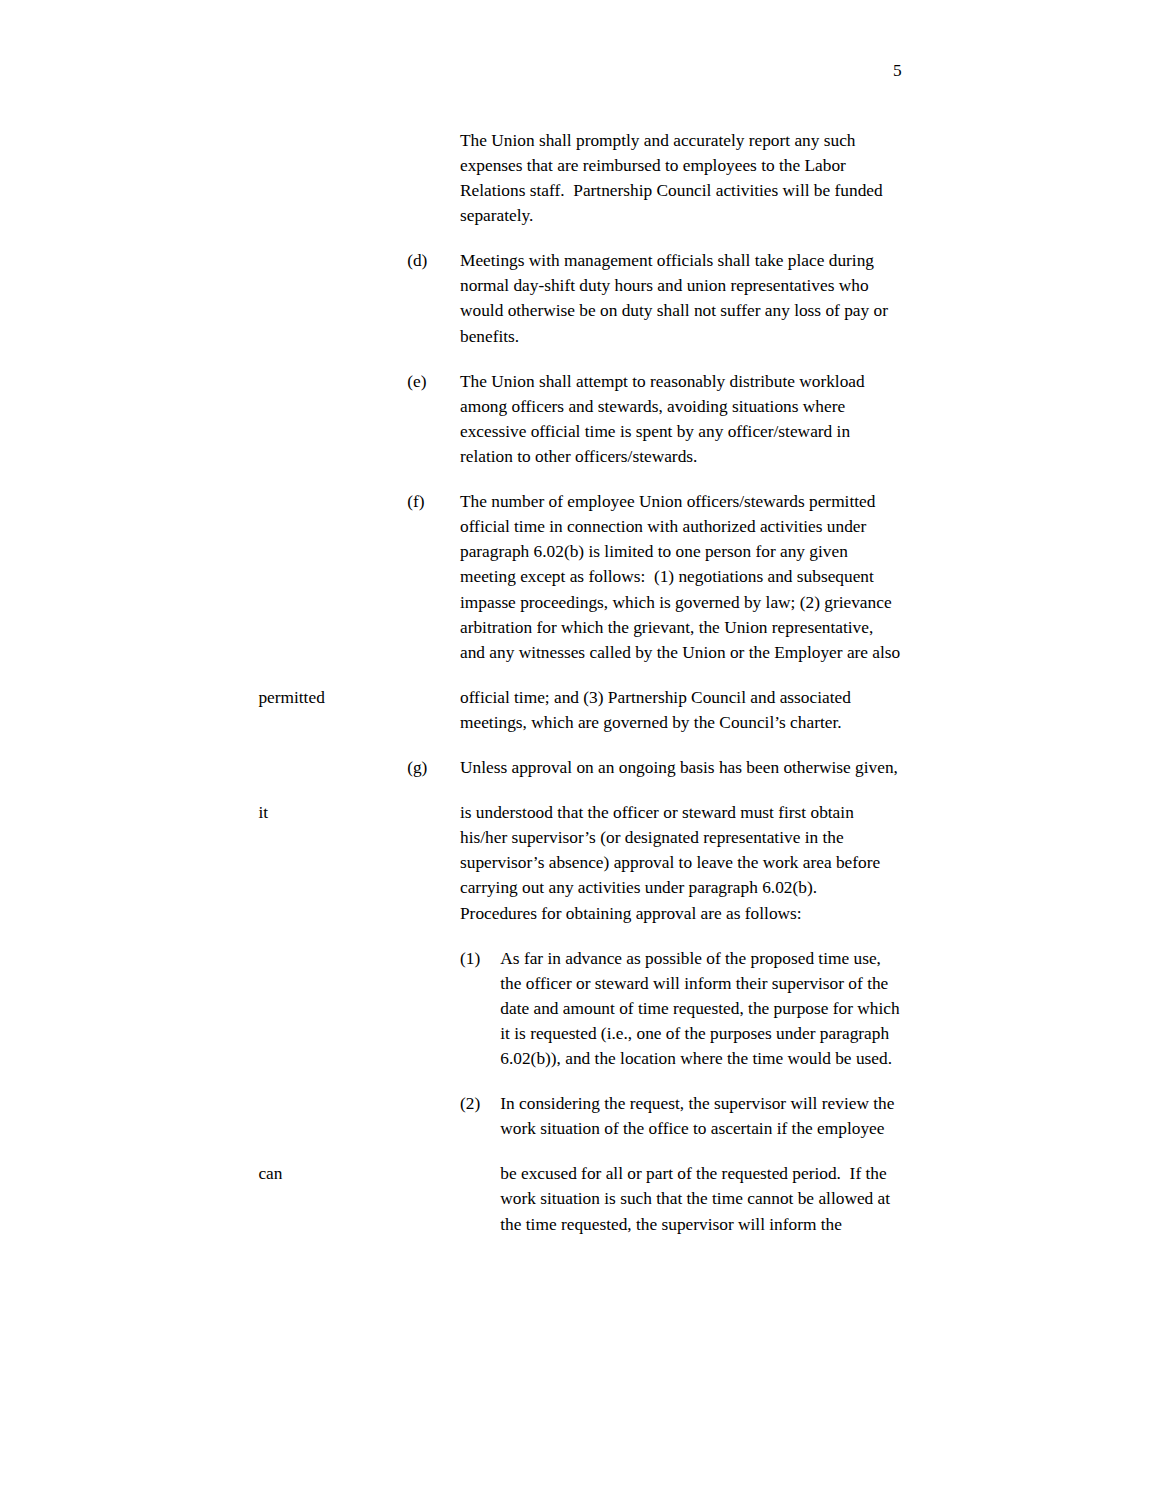5
The Union shall promptly and accurately report any such expenses that are reimbursed to employees to the Labor Relations staff. Partnership Council activities will be funded separately.
(d)
Meetings with management officials shall take place during normal day-shift duty hours and union representatives who would otherwise be on duty shall not suffer any loss of pay or benefits.
(e)
The Union shall attempt to reasonably distribute workload among officers and stewards, avoiding situations where excessive official time is spent by any officer/steward in relation to other officers/stewards.
(f)
The number of employee Union officers/stewards permitted official time in connection with authorized activities under paragraph 6.02(b) is limited to one person for any given meeting except as follows: (1) negotiations and subsequent impasse proceedings, which is governed by law; (2) grievance arbitration for which the grievant, the Union representative, and any witnesses called by the Union or the Employer are also
permitted
official time; and (3) Partnership Council and associated meetings, which are governed by the Council’s charter.
(g)
Unless approval on an ongoing basis has been otherwise given,
it
is understood that the officer or steward must first obtain his/her supervisor’s (or designated representative in the supervisor’s absence) approval to leave the work area before carrying out any activities under paragraph 6.02(b). Procedures for obtaining approval are as follows:
(1)
As far in advance as possible of the proposed time use, the officer or steward will inform their supervisor of the date and amount of time requested, the purpose for which it is requested (i.e., one of the purposes under paragraph 6.02(b)), and the location where the time would be used.
(2)
In considering the request, the supervisor will review the work situation of the office to ascertain if the employee
can
be excused for all or part of the requested period. If the work situation is such that the time cannot be allowed at the time requested, the supervisor will inform the